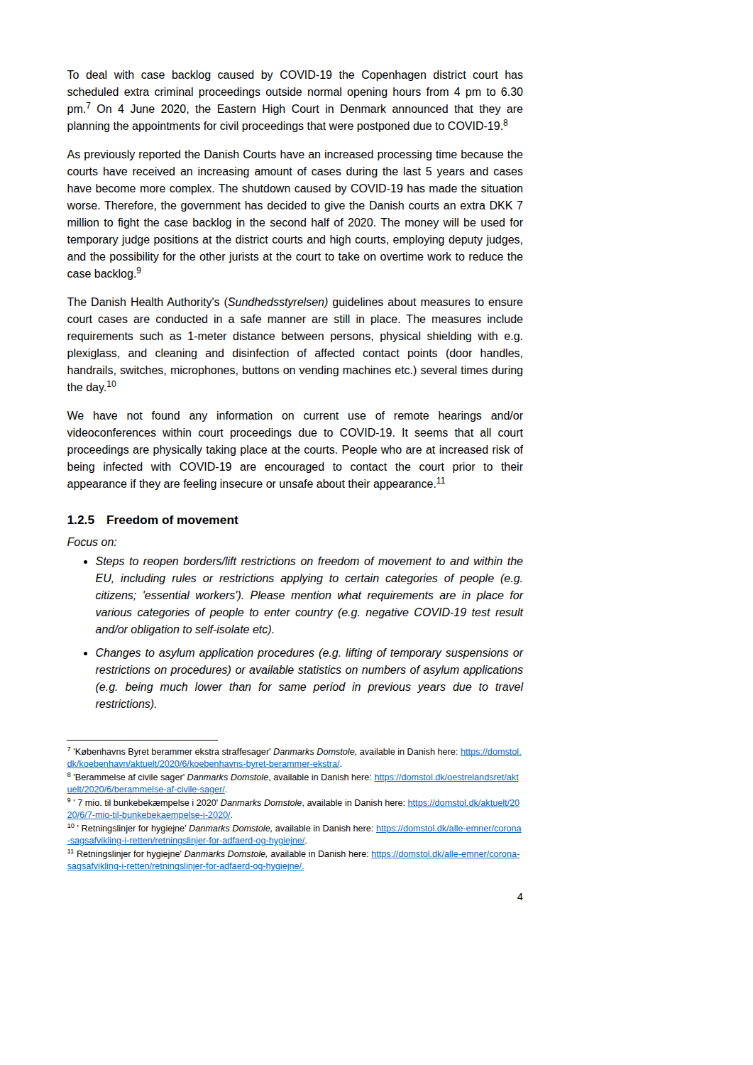To deal with case backlog caused by COVID-19 the Copenhagen district court has scheduled extra criminal proceedings outside normal opening hours from 4 pm to 6.30 pm.7 On 4 June 2020, the Eastern High Court in Denmark announced that they are planning the appointments for civil proceedings that were postponed due to COVID-19.8
As previously reported the Danish Courts have an increased processing time because the courts have received an increasing amount of cases during the last 5 years and cases have become more complex. The shutdown caused by COVID-19 has made the situation worse. Therefore, the government has decided to give the Danish courts an extra DKK 7 million to fight the case backlog in the second half of 2020. The money will be used for temporary judge positions at the district courts and high courts, employing deputy judges, and the possibility for the other jurists at the court to take on overtime work to reduce the case backlog.9
The Danish Health Authority's (Sundhedsstyrelsen) guidelines about measures to ensure court cases are conducted in a safe manner are still in place. The measures include requirements such as 1-meter distance between persons, physical shielding with e.g. plexiglass, and cleaning and disinfection of affected contact points (door handles, handrails, switches, microphones, buttons on vending machines etc.) several times during the day.10
We have not found any information on current use of remote hearings and/or videoconferences within court proceedings due to COVID-19. It seems that all court proceedings are physically taking place at the courts. People who are at increased risk of being infected with COVID-19 are encouraged to contact the court prior to their appearance if they are feeling insecure or unsafe about their appearance.11
1.2.5 Freedom of movement
Focus on:
Steps to reopen borders/lift restrictions on freedom of movement to and within the EU, including rules or restrictions applying to certain categories of people (e.g. citizens; 'essential workers'). Please mention what requirements are in place for various categories of people to enter country (e.g. negative COVID-19 test result and/or obligation to self-isolate etc).
Changes to asylum application procedures (e.g. lifting of temporary suspensions or restrictions on procedures) or available statistics on numbers of asylum applications (e.g. being much lower than for same period in previous years due to travel restrictions).
7 'Københavns Byret berammer ekstra straffesager' Danmarks Domstole, available in Danish here: https://domstol.dk/koebenhavn/aktuelt/2020/6/koebenhavns-byret-berammer-ekstra/.
8 'Berammelse af civile sager' Danmarks Domstole, available in Danish here: https://domstol.dk/oestrelandsret/aktuelt/2020/6/berammelse-af-civile-sager/.
9 ' 7 mio. til bunkebekæmpelse i 2020' Danmarks Domstole, available in Danish here: https://domstol.dk/aktuelt/2020/6/7-mio-til-bunkebekaempelse-i-2020/.
10 ' Retningslinjer for hygiejne' Danmarks Domstole, available in Danish here: https://domstol.dk/alle-emner/corona-sagsafvikling-i-retten/retningslinjer-for-adfaerd-og-hygiejne/.
11 Retningslinjer for hygiejne' Danmarks Domstole, available in Danish here: https://domstol.dk/alle-emner/corona-sagsafvikling-i-retten/retningslinjer-for-adfaerd-og-hygiejne/.
4